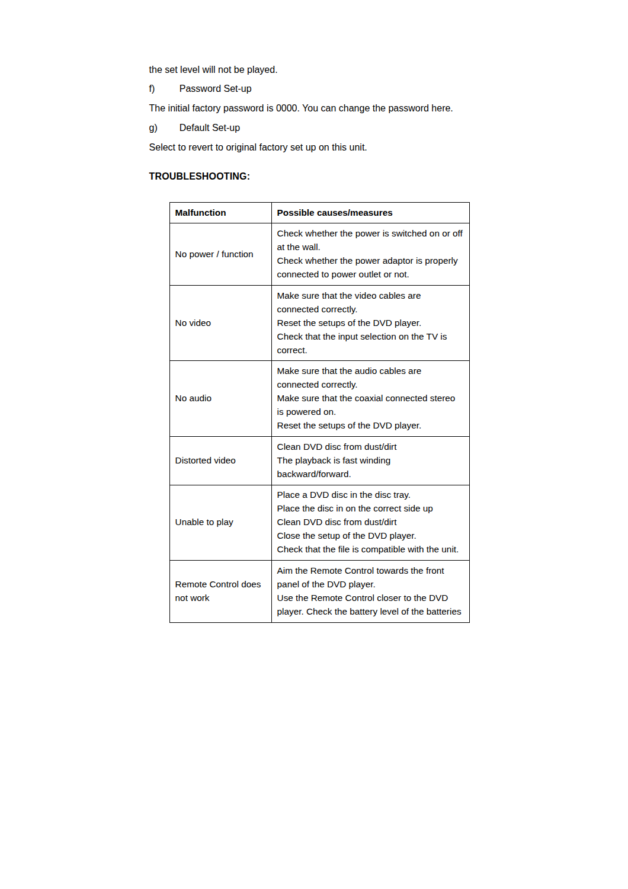the set level will not be played.
f) Password Set-up
The initial factory password is 0000. You can change the password here.
g) Default Set-up
Select to revert to original factory set up on this unit.
TROUBLESHOOTING:
| Malfunction | Possible causes/measures |
| --- | --- |
| No power / function | Check whether the power is switched on or off at the wall. Check whether the power adaptor is properly connected to power outlet or not. |
| No video | Make sure that the video cables are connected correctly. Reset the setups of the DVD player. Check that the input selection on the TV is correct. |
| No audio | Make sure that the audio cables are connected correctly. Make sure that the coaxial connected stereo is powered on. Reset the setups of the DVD player. |
| Distorted video | Clean DVD disc from dust/dirt The playback is fast winding backward/forward. |
| Unable to play | Place a DVD disc in the disc tray. Place the disc in on the correct side up Clean DVD disc from dust/dirt Close the setup of the DVD player. Check that the file is compatible with the unit. |
| Remote Control does not work | Aim the Remote Control towards the front panel of the DVD player. Use the Remote Control closer to the DVD player. Check the battery level of the batteries |